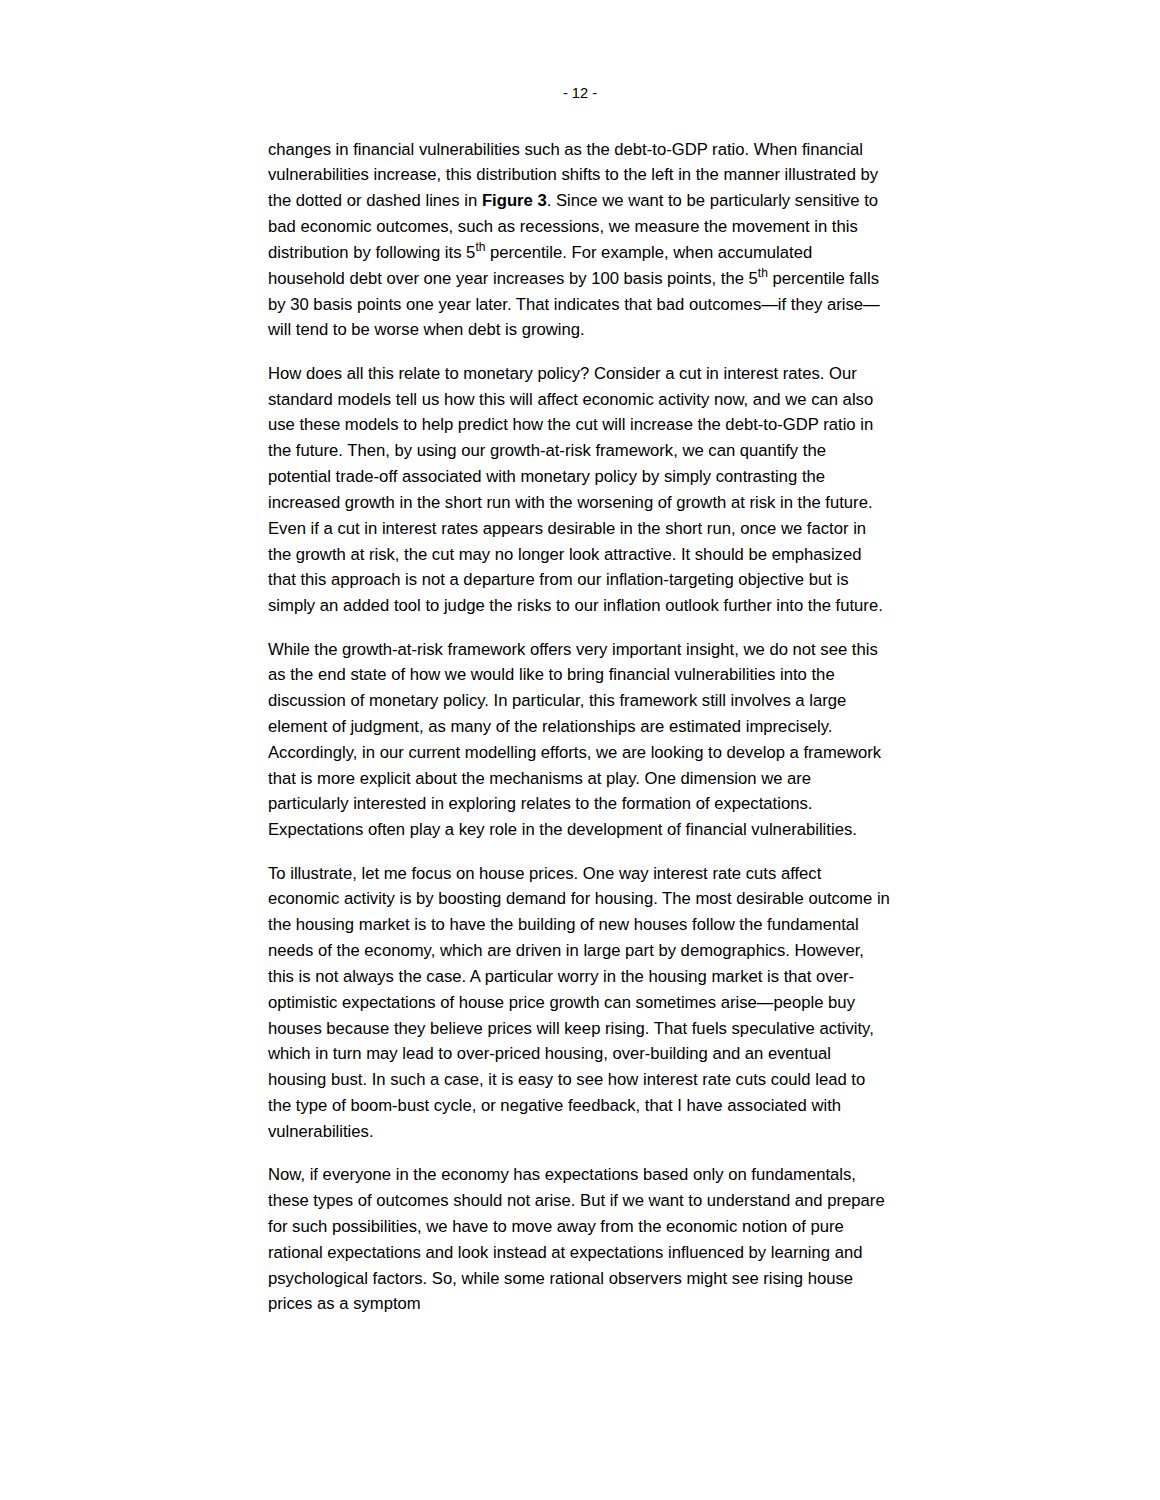- 12 -
changes in financial vulnerabilities such as the debt-to-GDP ratio. When financial vulnerabilities increase, this distribution shifts to the left in the manner illustrated by the dotted or dashed lines in Figure 3. Since we want to be particularly sensitive to bad economic outcomes, such as recessions, we measure the movement in this distribution by following its 5th percentile. For example, when accumulated household debt over one year increases by 100 basis points, the 5th percentile falls by 30 basis points one year later. That indicates that bad outcomes—if they arise—will tend to be worse when debt is growing.
How does all this relate to monetary policy? Consider a cut in interest rates. Our standard models tell us how this will affect economic activity now, and we can also use these models to help predict how the cut will increase the debt-to-GDP ratio in the future. Then, by using our growth-at-risk framework, we can quantify the potential trade-off associated with monetary policy by simply contrasting the increased growth in the short run with the worsening of growth at risk in the future. Even if a cut in interest rates appears desirable in the short run, once we factor in the growth at risk, the cut may no longer look attractive. It should be emphasized that this approach is not a departure from our inflation-targeting objective but is simply an added tool to judge the risks to our inflation outlook further into the future.
While the growth-at-risk framework offers very important insight, we do not see this as the end state of how we would like to bring financial vulnerabilities into the discussion of monetary policy. In particular, this framework still involves a large element of judgment, as many of the relationships are estimated imprecisely. Accordingly, in our current modelling efforts, we are looking to develop a framework that is more explicit about the mechanisms at play. One dimension we are particularly interested in exploring relates to the formation of expectations. Expectations often play a key role in the development of financial vulnerabilities.
To illustrate, let me focus on house prices. One way interest rate cuts affect economic activity is by boosting demand for housing. The most desirable outcome in the housing market is to have the building of new houses follow the fundamental needs of the economy, which are driven in large part by demographics. However, this is not always the case. A particular worry in the housing market is that over-optimistic expectations of house price growth can sometimes arise—people buy houses because they believe prices will keep rising. That fuels speculative activity, which in turn may lead to over-priced housing, over-building and an eventual housing bust. In such a case, it is easy to see how interest rate cuts could lead to the type of boom-bust cycle, or negative feedback, that I have associated with vulnerabilities.
Now, if everyone in the economy has expectations based only on fundamentals, these types of outcomes should not arise. But if we want to understand and prepare for such possibilities, we have to move away from the economic notion of pure rational expectations and look instead at expectations influenced by learning and psychological factors. So, while some rational observers might see rising house prices as a symptom